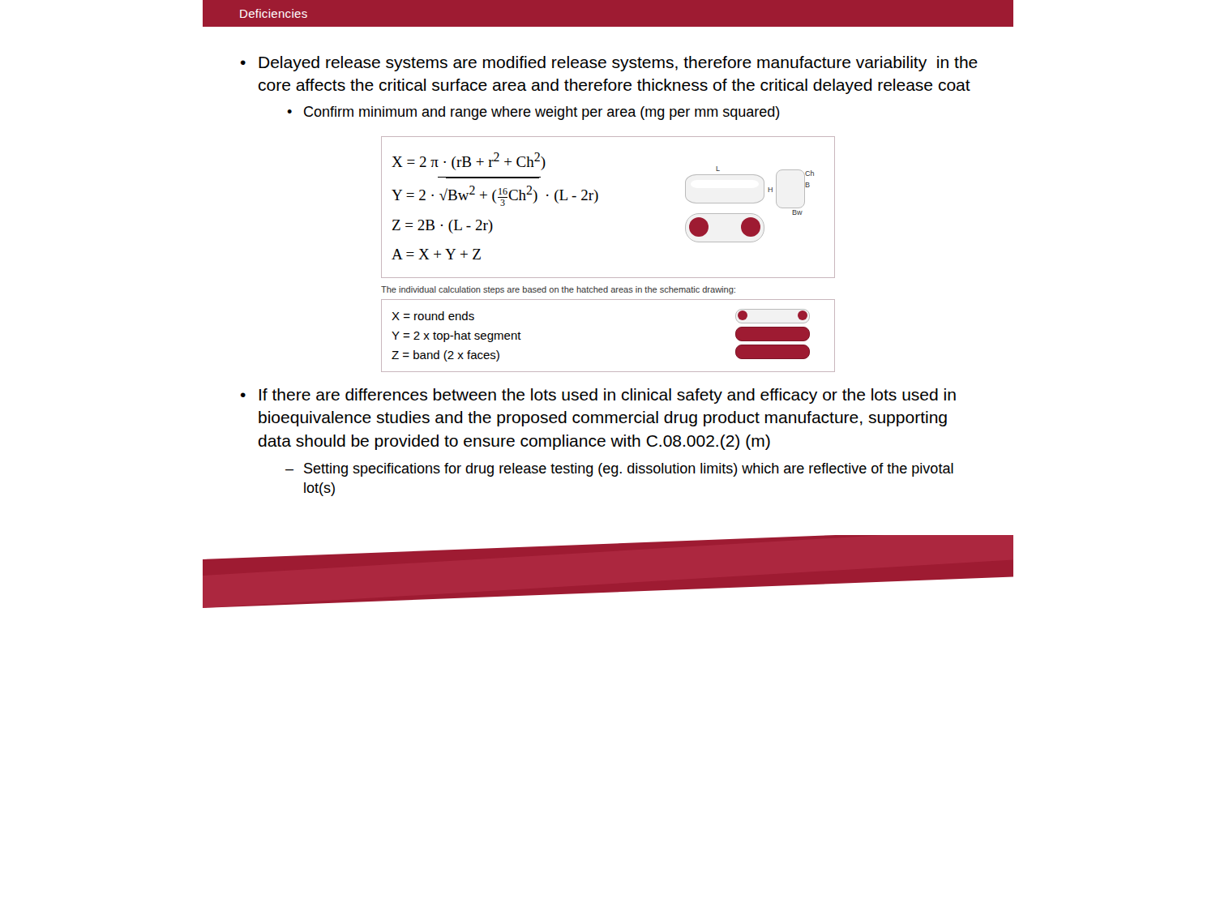Deficiencies
Delayed release systems are modified release systems, therefore manufacture variability in the core affects the critical surface area and therefore thickness of the critical delayed release coat
Confirm minimum and range where weight per area (mg per mm squared)
X = 2 π · (rB + r2 + Ch2)
Y = 2 · √Bw2 + (163 Ch2) · (L - 2r)
Z = 2B · (L - 2r)
A = X + Y + Z
L
H
Ch
B
Bw
The individual calculation steps are based on the hatched areas in the schematic drawing:
X = round ends
Y = 2 x top-hat segment
Z = band (2 x faces)
If there are differences between the lots used in clinical safety and efficacy or the lots used in bioequivalence studies and the proposed commercial drug product manufacture, supporting data should be provided to ensure compliance with C.08.002.(2) (m)
Setting specifications for drug release testing (eg. dissolution limits) which are reflective of the pivotal lot(s)
H E A L T H C A N A D A >